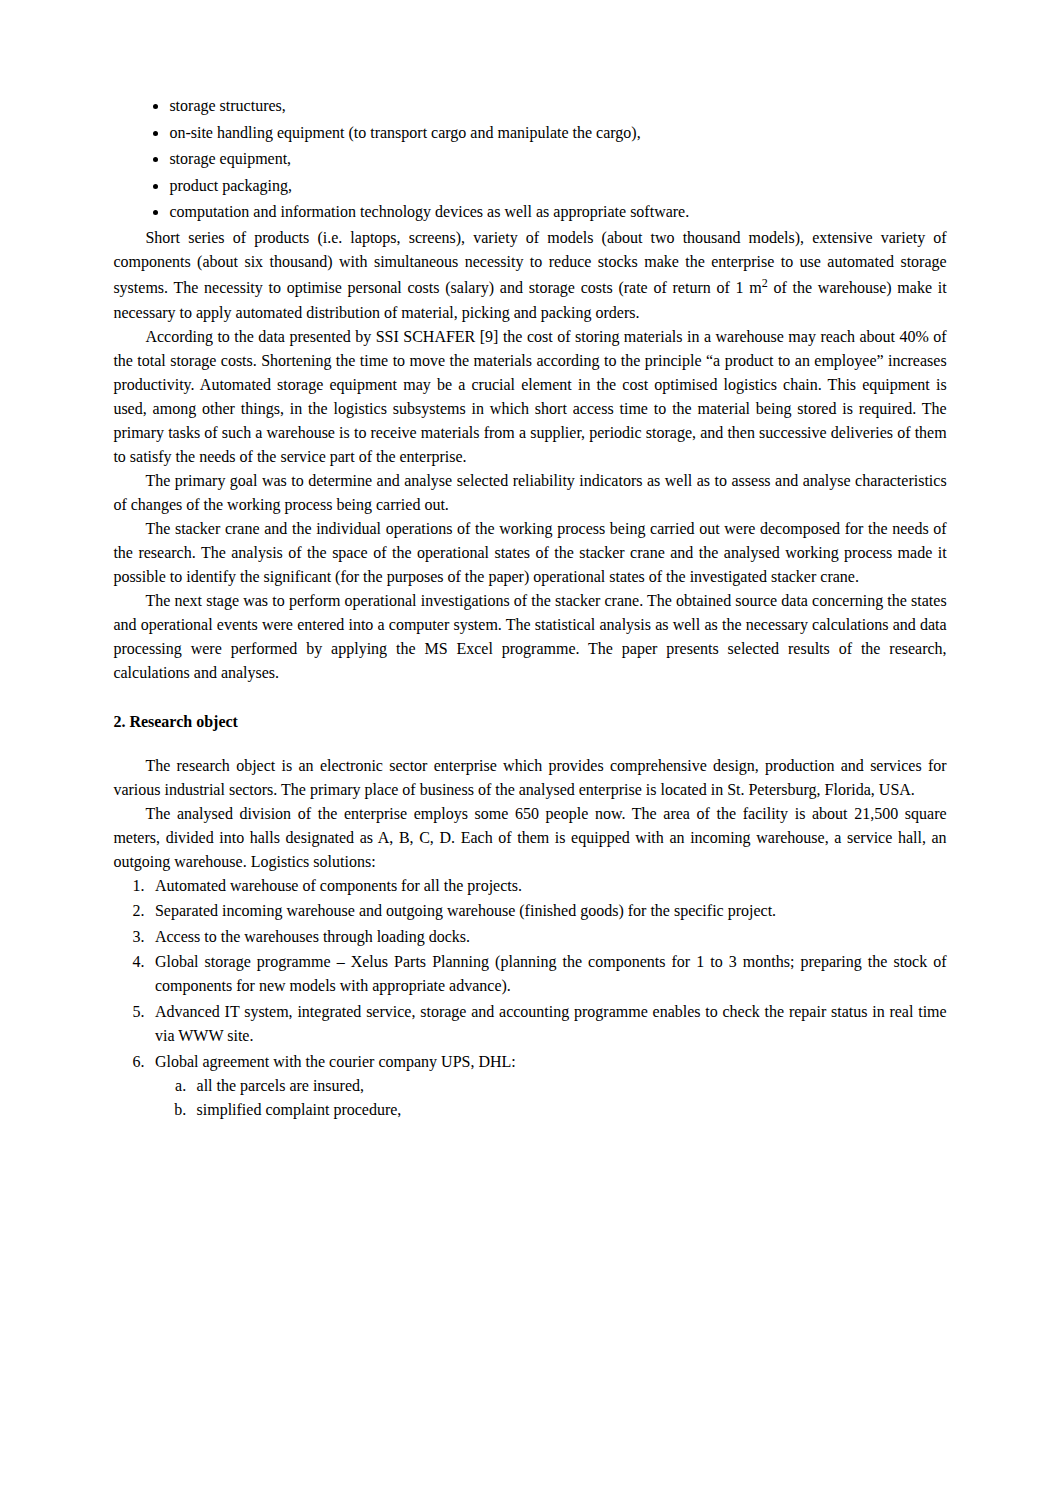storage structures,
on-site handling equipment (to transport cargo and manipulate the cargo),
storage equipment,
product packaging,
computation and information technology devices as well as appropriate software.
Short series of products (i.e. laptops, screens), variety of models (about two thousand models), extensive variety of components (about six thousand) with simultaneous necessity to reduce stocks make the enterprise to use automated storage systems. The necessity to optimise personal costs (salary) and storage costs (rate of return of 1 m2 of the warehouse) make it necessary to apply automated distribution of material, picking and packing orders.
According to the data presented by SSI SCHAFER [9] the cost of storing materials in a warehouse may reach about 40% of the total storage costs. Shortening the time to move the materials according to the principle “a product to an employee” increases productivity. Automated storage equipment may be a crucial element in the cost optimised logistics chain. This equipment is used, among other things, in the logistics subsystems in which short access time to the material being stored is required. The primary tasks of such a warehouse is to receive materials from a supplier, periodic storage, and then successive deliveries of them to satisfy the needs of the service part of the enterprise.
The primary goal was to determine and analyse selected reliability indicators as well as to assess and analyse characteristics of changes of the working process being carried out.
The stacker crane and the individual operations of the working process being carried out were decomposed for the needs of the research. The analysis of the space of the operational states of the stacker crane and the analysed working process made it possible to identify the significant (for the purposes of the paper) operational states of the investigated stacker crane.
The next stage was to perform operational investigations of the stacker crane. The obtained source data concerning the states and operational events were entered into a computer system. The statistical analysis as well as the necessary calculations and data processing were performed by applying the MS Excel programme. The paper presents selected results of the research, calculations and analyses.
2. Research object
The research object is an electronic sector enterprise which provides comprehensive design, production and services for various industrial sectors. The primary place of business of the analysed enterprise is located in St. Petersburg, Florida, USA.
The analysed division of the enterprise employs some 650 people now. The area of the facility is about 21,500 square meters, divided into halls designated as A, B, C, D. Each of them is equipped with an incoming warehouse, a service hall, an outgoing warehouse. Logistics solutions:
Automated warehouse of components for all the projects.
Separated incoming warehouse and outgoing warehouse (finished goods) for the specific project.
Access to the warehouses through loading docks.
Global storage programme – Xelus Parts Planning (planning the components for 1 to 3 months; preparing the stock of components for new models with appropriate advance).
Advanced IT system, integrated service, storage and accounting programme enables to check the repair status in real time via WWW site.
Global agreement with the courier company UPS, DHL:
all the parcels are insured,
simplified complaint procedure,